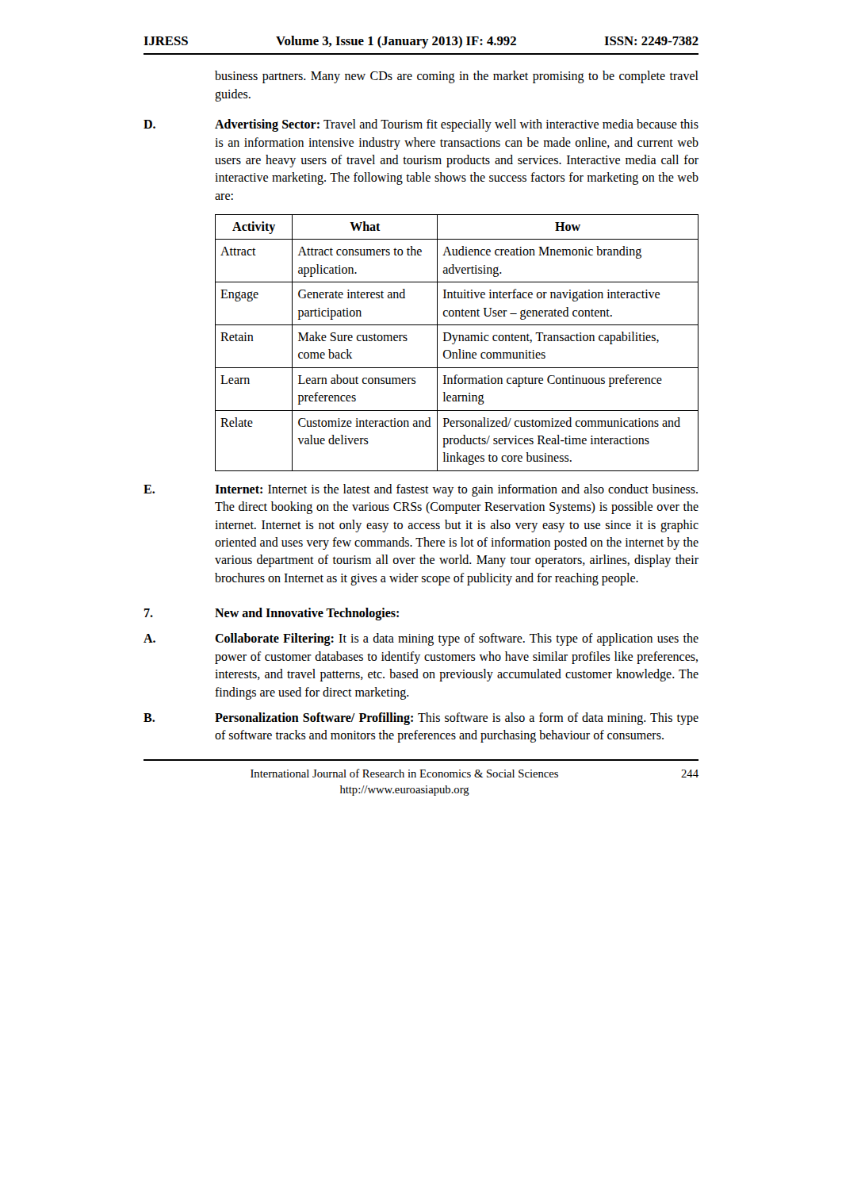IJRESS Volume 3, Issue 1 (January 2013) IF: 4.992 ISSN: 2249-7382
business partners. Many new CDs are coming in the market promising to be complete travel guides.
D.
Advertising Sector: Travel and Tourism fit especially well with interactive media because this is an information intensive industry where transactions can be made online, and current web users are heavy users of travel and tourism products and services. Interactive media call for interactive marketing. The following table shows the success factors for marketing on the web are:
| Activity | What | How |
| --- | --- | --- |
| Attract | Attract consumers to the application. | Audience creation Mnemonic branding advertising. |
| Engage | Generate interest and participation | Intuitive interface or navigation interactive content User – generated content. |
| Retain | Make Sure customers come back | Dynamic content, Transaction capabilities, Online communities |
| Learn | Learn about consumers preferences | Information capture Continuous preference learning |
| Relate | Customize interaction and value delivers | Personalized/ customized communications and products/ services Real-time interactions linkages to core business. |
E.
Internet: Internet is the latest and fastest way to gain information and also conduct business. The direct booking on the various CRSs (Computer Reservation Systems) is possible over the internet. Internet is not only easy to access but it is also very easy to use since it is graphic oriented and uses very few commands. There is lot of information posted on the internet by the various department of tourism all over the world. Many tour operators, airlines, display their brochures on Internet as it gives a wider scope of publicity and for reaching people.
7.
New and Innovative Technologies:
A.
Collaborate Filtering: It is a data mining type of software. This type of application uses the power of customer databases to identify customers who have similar profiles like preferences, interests, and travel patterns, etc. based on previously accumulated customer knowledge. The findings are used for direct marketing.
B.
Personalization Software/ Profilling: This software is also a form of data mining. This type of software tracks and monitors the preferences and purchasing behaviour of consumers.
International Journal of Research in Economics & Social Sciences
http://www.euroasiapub.org
244